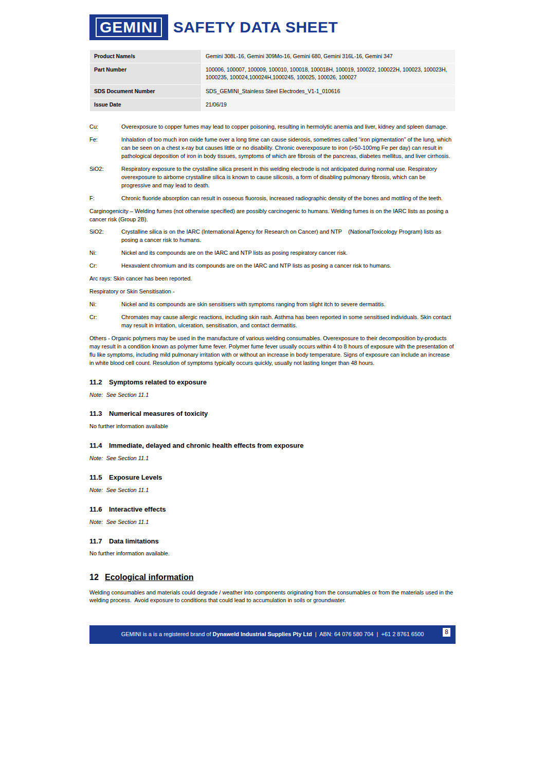GEMINI
SAFETY DATA SHEET
| Product Name/s | Gemini 308L-16, Gemini 309Mo-16, Gemini 680, Gemini 316L-16, Gemini 347 |
| Part Number | 100006, 100007, 100009, 100010, 100018, 100018H, 100019, 100022, 100022H, 100023, 100023H, 1000235, 100024,100024H,1000245, 100025, 100026, 100027 |
| SDS Document Number | SDS_GEMINI_Stainless Steel Electrodes_V1-1_010616 |
| Issue Date | 21/06/19 |
Cu:
Overexposure to copper fumes may lead to copper poisoning, resulting in hermolytic anemia and liver, kidney and spleen damage.
Fe:
Inhalation of too much iron oxide fume over a long time can cause siderosis, sometimes called “iron pigmentation” of the lung, which can be seen on a chest x-ray but causes little or no disability. Chronic overexposure to iron (>50-100mg Fe per day) can result in pathological deposition of iron in body tissues, symptoms of which are fibrosis of the pancreas, diabetes mellitus, and liver cirrhosis.
SiO2:
Respiratory exposure to the crystalline silica present in this welding electrode is not anticipated during normal use. Respiratory overexposure to airborne crystalline silica is known to cause silicosis, a form of disabling pulmonary fibrosis, which can be progressive and may lead to death.
F:
Chronic fluoride absorption can result in osseous fluorosis, increased radiographic density of the bones and mottling of the teeth.
Carginogenicity – Welding fumes (not otherwise specified) are possibly carcinogenic to humans. Welding fumes is on the IARC lists as posing a cancer risk (Group 2B).
SiO2:
Crystalline silica is on the IARC (International Agency for Research on Cancer) and NTP (NationalToxicology Program) lists as posing a cancer risk to humans.
Ni:
Nickel and its compounds are on the IARC and NTP lists as posing respiratory cancer risk.
Cr:
Hexavalent chromium and its compounds are on the IARC and NTP lists as posing a cancer risk to humans.
Arc rays: Skin cancer has been reported.
Respiratory or Skin Sensitisation -
Ni:
Nickel and its compounds are skin sensitisers with symptoms ranging from slight itch to severe dermatitis.
Cr:
Chromates may cause allergic reactions, including skin rash. Asthma has been reported in some sensitised individuals. Skin contact may result in irritation, ulceration, sensitisation, and contact dermatitis.
Others - Organic polymers may be used in the manufacture of various welding consumables. Overexposure to their decomposition by-products may result in a condition known as polymer fume fever. Polymer fume fever usually occurs within 4 to 8 hours of exposure with the presentation of flu like symptoms, including mild pulmonary irritation with or without an increase in body temperature. Signs of exposure can include an increase in white blood cell count. Resolution of symptoms typically occurs quickly, usually not lasting longer than 48 hours.
11.2 Symptoms related to exposure
Note: See Section 11.1
11.3 Numerical measures of toxicity
No further information available
11.4 Immediate, delayed and chronic health effects from exposure
Note: See Section 11.1
11.5 Exposure Levels
Note: See Section 11.1
11.6 Interactive effects
Note: See Section 11.1
11.7 Data limitations
No further information available.
12 Ecological information
Welding consumables and materials could degrade / weather into components originating from the consumables or from the materials used in the welding process. Avoid exposure to conditions that could lead to accumulation in soils or groundwater.
GEMINI is a is a registered brand of Dynaweld Industrial Supplies Pty Ltd | ABN: 64 076 580 704 | +61 2 8761 6500
8